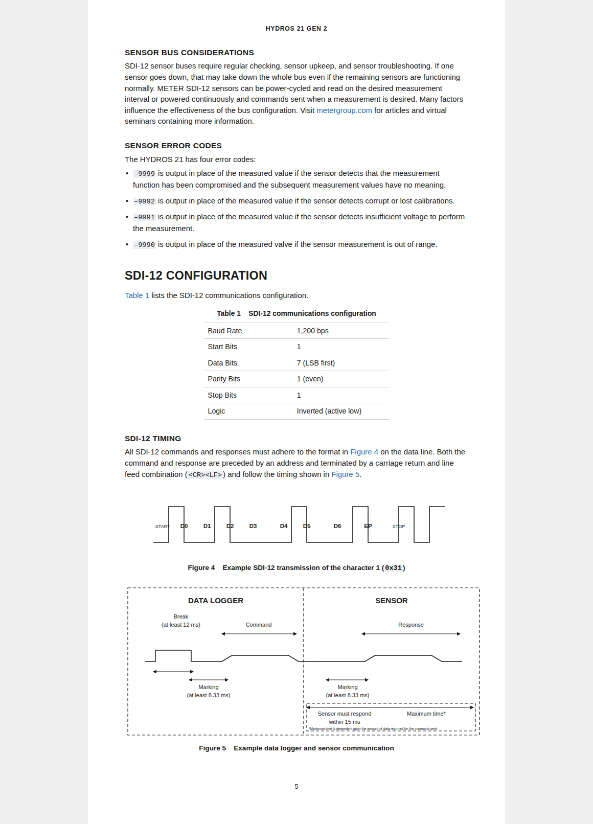HYDROS 21 GEN 2
SENSOR BUS CONSIDERATIONS
SDI-12 sensor buses require regular checking, sensor upkeep, and sensor troubleshooting. If one sensor goes down, that may take down the whole bus even if the remaining sensors are functioning normally. METER SDI-12 sensors can be power-cycled and read on the desired measurement interval or powered continuously and commands sent when a measurement is desired. Many factors influence the effectiveness of the bus configuration. Visit metergroup.com for articles and virtual seminars containing more information.
SENSOR ERROR CODES
The HYDROS 21 has four error codes:
–9999 is output in place of the measured value if the sensor detects that the measurement function has been compromised and the subsequent measurement values have no meaning.
–9992 is output in place of the measured value if the sensor detects corrupt or lost calibrations.
–9991 is output in place of the measured value if the sensor detects insufficient voltage to perform the measurement.
–9990 is output in place of the measured valve if the sensor measurement is out of range.
SDI-12 CONFIGURATION
Table 1 lists the SDI-12 communications configuration.
Table 1 SDI-12 communications configuration
| Baud Rate | 1,200 bps |
| Start Bits | 1 |
| Data Bits | 7 (LSB first) |
| Parity Bits | 1 (even) |
| Stop Bits | 1 |
| Logic | Inverted (active low) |
SDI-12 TIMING
All SDI-12 commands and responses must adhere to the format in Figure 4 on the data line. Both the command and response are preceded by an address and terminated by a carriage return and line feed combination (<CR><LF>) and follow the timing shown in Figure 5.
START D0 D1 D2 D3 D4 D5 D6 EP STOP
Figure 4 Example SDI-12 transmission of the character 1 (0x31)
DATA LOGGER SENSOR Break (at least 12 ms) Command Response Marking (at least 8.33 ms) Marking (at least 8.33 ms) Sensor must respond within 15 ms Maximum time* *Maximum time is dependent upon the amount of data returned for the command sent.
Figure 5 Example data logger and sensor communication
5